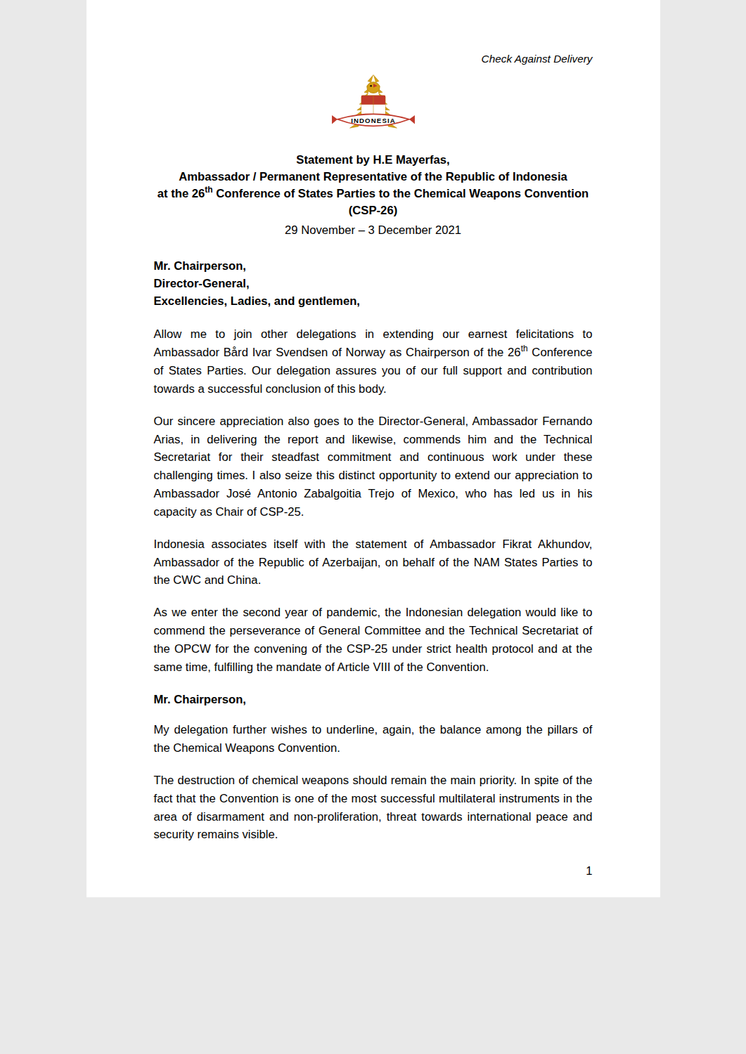Check Against Delivery
Statement by H.E Mayerfas, Ambassador / Permanent Representative of the Republic of Indonesia at the 26th Conference of States Parties to the Chemical Weapons Convention (CSP-26)
29 November – 3 December 2021
Mr. Chairperson, Director-General, Excellencies, Ladies, and gentlemen,
Allow me to join other delegations in extending our earnest felicitations to Ambassador Bård Ivar Svendsen of Norway as Chairperson of the 26th Conference of States Parties. Our delegation assures you of our full support and contribution towards a successful conclusion of this body.
Our sincere appreciation also goes to the Director-General, Ambassador Fernando Arias, in delivering the report and likewise, commends him and the Technical Secretariat for their steadfast commitment and continuous work under these challenging times. I also seize this distinct opportunity to extend our appreciation to Ambassador José Antonio Zabalgoitia Trejo of Mexico, who has led us in his capacity as Chair of CSP-25.
Indonesia associates itself with the statement of Ambassador Fikrat Akhundov, Ambassador of the Republic of Azerbaijan, on behalf of the NAM States Parties to the CWC and China.
As we enter the second year of pandemic, the Indonesian delegation would like to commend the perseverance of General Committee and the Technical Secretariat of the OPCW for the convening of the CSP-25 under strict health protocol and at the same time, fulfilling the mandate of Article VIII of the Convention.
Mr. Chairperson,
My delegation further wishes to underline, again, the balance among the pillars of the Chemical Weapons Convention.
The destruction of chemical weapons should remain the main priority. In spite of the fact that the Convention is one of the most successful multilateral instruments in the area of disarmament and non-proliferation, threat towards international peace and security remains visible.
1